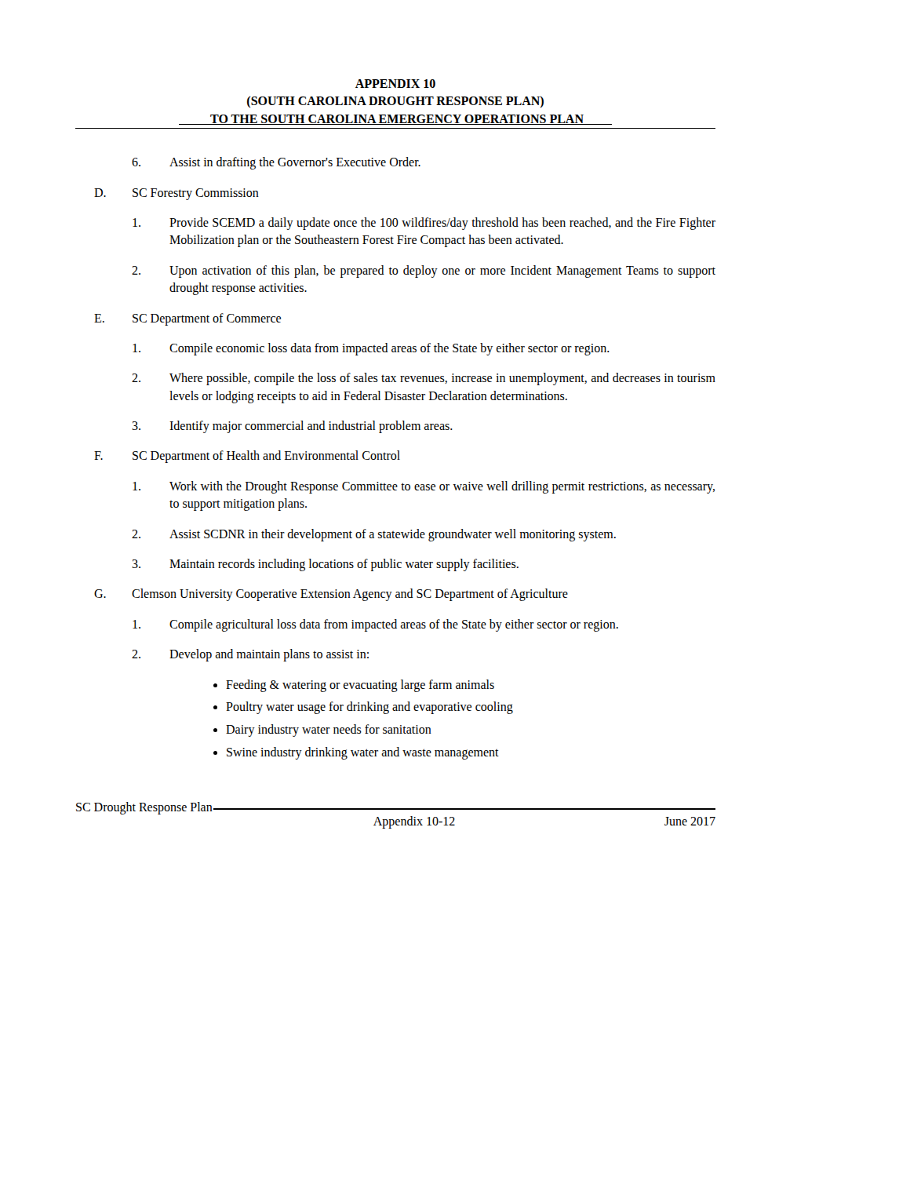APPENDIX 10
(SOUTH CAROLINA DROUGHT RESPONSE PLAN)
TO THE SOUTH CAROLINA EMERGENCY OPERATIONS PLAN
6.
Assist in drafting the Governor's Executive Order.
D.
SC Forestry Commission
1.
Provide SCEMD a daily update once the 100 wildfires/day threshold has been reached, and the Fire Fighter Mobilization plan or the Southeastern Forest Fire Compact has been activated.
2.
Upon activation of this plan, be prepared to deploy one or more Incident Management Teams to support drought response activities.
E.
SC Department of Commerce
1.
Compile economic loss data from impacted areas of the State by either sector or region.
2.
Where possible, compile the loss of sales tax revenues, increase in unemployment, and decreases in tourism levels or lodging receipts to aid in Federal Disaster Declaration determinations.
3.
Identify major commercial and industrial problem areas.
F.
SC Department of Health and Environmental Control
1.
Work with the Drought Response Committee to ease or waive well drilling permit restrictions, as necessary, to support mitigation plans.
2.
Assist SCDNR in their development of a statewide groundwater well monitoring system.
3.
Maintain records including locations of public water supply facilities.
G.
Clemson University Cooperative Extension Agency and SC Department of Agriculture
1.
Compile agricultural loss data from impacted areas of the State by either sector or region.
2.
Develop and maintain plans to assist in:
Feeding & watering or evacuating large farm animals
Poultry water usage for drinking and evaporative cooling
Dairy industry water needs for sanitation
Swine industry drinking water and waste management
SC Drought Response Plan
Appendix 10-12
June 2017